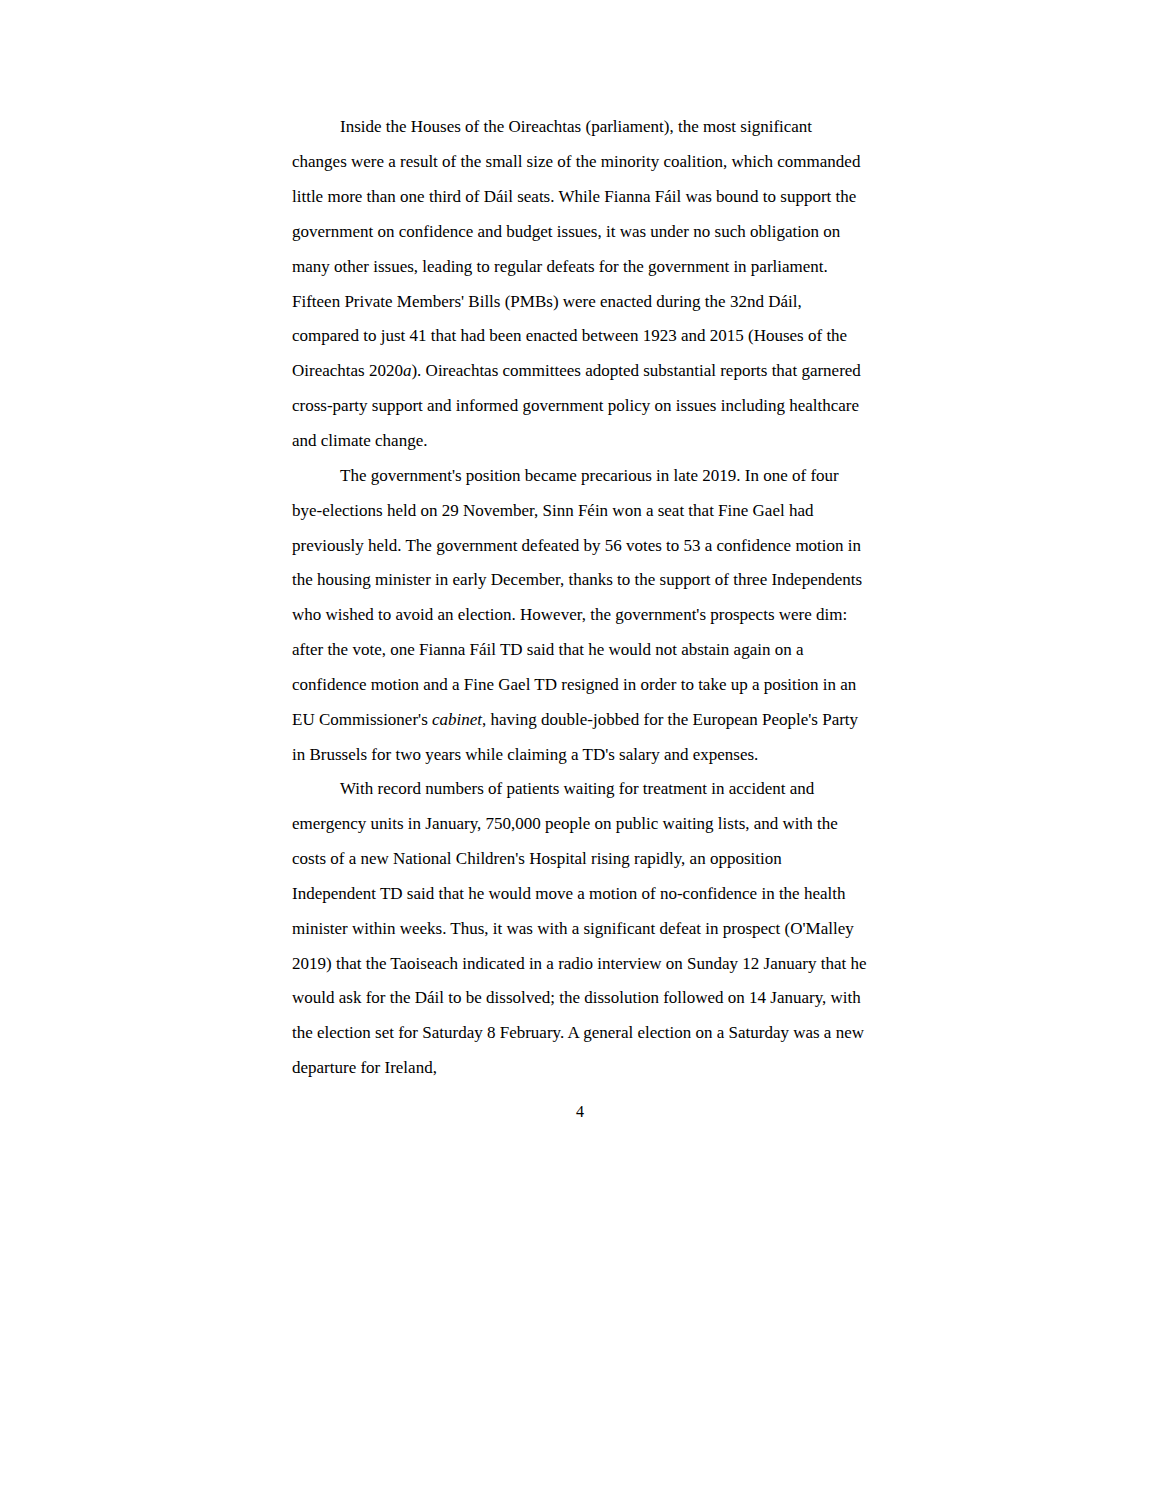Inside the Houses of the Oireachtas (parliament), the most significant changes were a result of the small size of the minority coalition, which commanded little more than one third of Dáil seats. While Fianna Fáil was bound to support the government on confidence and budget issues, it was under no such obligation on many other issues, leading to regular defeats for the government in parliament. Fifteen Private Members' Bills (PMBs) were enacted during the 32nd Dáil, compared to just 41 that had been enacted between 1923 and 2015 (Houses of the Oireachtas 2020a). Oireachtas committees adopted substantial reports that garnered cross-party support and informed government policy on issues including healthcare and climate change.
The government's position became precarious in late 2019. In one of four bye-elections held on 29 November, Sinn Féin won a seat that Fine Gael had previously held. The government defeated by 56 votes to 53 a confidence motion in the housing minister in early December, thanks to the support of three Independents who wished to avoid an election. However, the government's prospects were dim: after the vote, one Fianna Fáil TD said that he would not abstain again on a confidence motion and a Fine Gael TD resigned in order to take up a position in an EU Commissioner's cabinet, having double-jobbed for the European People's Party in Brussels for two years while claiming a TD's salary and expenses.
With record numbers of patients waiting for treatment in accident and emergency units in January, 750,000 people on public waiting lists, and with the costs of a new National Children's Hospital rising rapidly, an opposition Independent TD said that he would move a motion of no-confidence in the health minister within weeks. Thus, it was with a significant defeat in prospect (O'Malley 2019) that the Taoiseach indicated in a radio interview on Sunday 12 January that he would ask for the Dáil to be dissolved; the dissolution followed on 14 January, with the election set for Saturday 8 February. A general election on a Saturday was a new departure for Ireland,
4